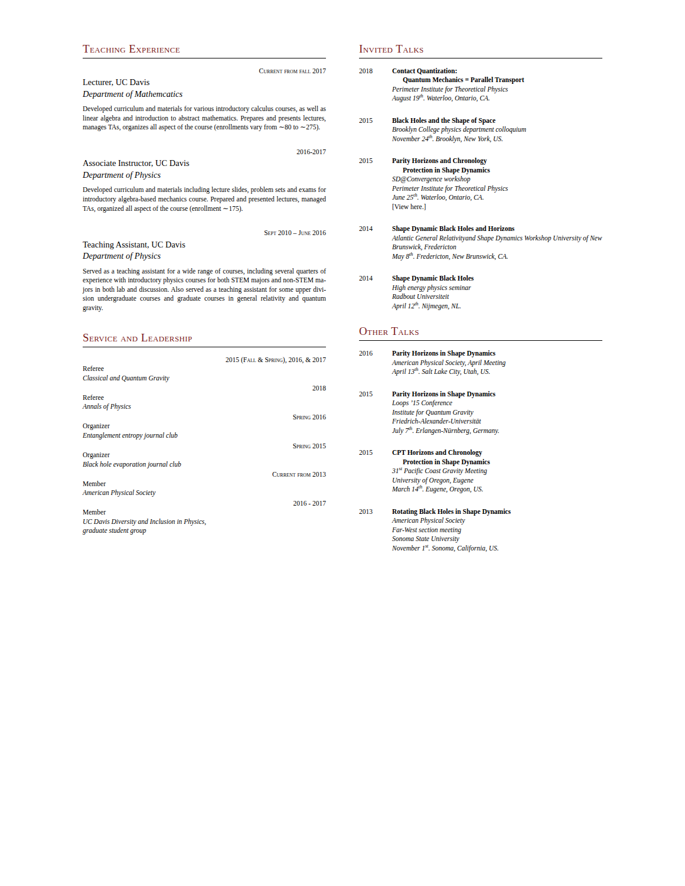Teaching Experience
Current from fall 2017
Lecturer, UC Davis
Department of Mathemcatics
Developed curriculum and materials for various introductory calculus courses, as well as linear algebra and introduction to abstract mathematics. Prepares and presents lectures, manages TAs, organizes all aspect of the course (enrollments vary from ∼80 to ∼275).
2016-2017
Associate Instructor, UC Davis
Department of Physics
Developed curriculum and materials including lecture slides, problem sets and exams for introductory algebra-based mechanics course. Prepared and presented lectures, managed TAs, organized all aspect of the course (enrollment ∼175).
Sept 2010 – June 2016
Teaching Assistant, UC Davis
Department of Physics
Served as a teaching assistant for a wide range of courses, including several quarters of experience with introductory physics courses for both STEM majors and non-STEM majors in both lab and discussion. Also served as a teaching assistant for some upper division undergraduate courses and graduate courses in general relativity and quantum gravity.
Service and Leadership
2015 (Fall & Spring), 2016, & 2017
Referee
Classical and Quantum Gravity
2018
Referee
Annals of Physics
Spring 2016
Organizer
Entanglement entropy journal club
Spring 2015
Organizer
Black hole evaporation journal club
Current from 2013
Member
American Physical Society
2016 - 2017
Member
UC Davis Diversity and Inclusion in Physics,
graduate student group
Invited Talks
| 2018 | Contact Quantization: Quantum Mechanics = Parallel Transport Perimeter Institute for Theoretical Physics August 19 th . Waterloo, Ontario, CA. |
| 2015 | Black Holes and the Shape of Space Brooklyn College physics department colloquium November 24 th . Brooklyn, New York, US. |
| 2015 | Parity Horizons and Chronology Protection in Shape Dynamics SD@Convergence workshop Perimeter Institute for Theoretical Physics June 25 th . Waterloo, Ontario, CA. [View here.] |
| 2014 | Shape Dynamic Black Holes and Horizons Atlantic General Relativity and Shape Dynamics Workshop University of New Brunswick, Fredericton May 8 th . Fredericton, New Brunswick, CA. |
| 2014 | Shape Dynamic Black Holes High energy physics seminar Radbout Universiteit April 12 th . Nijmegen, NL. |
Other Talks
| 2016 | Parity Horizons in Shape Dynamics American Physical Society, April Meeting April 13 th . Salt Lake City, Utah, US. |
| 2015 | Parity Horizons in Shape Dynamics Loops ’15 Conference Institute for Quantum Gravity Friedrich-Alexander-Universität July 7 th . Erlangen-Nürnberg, Germany. |
| 2015 | CPT Horizons and Chronology Protection in Shape Dynamics 31 st Pacific Coast Gravity Meeting University of Oregon, Eugene March 14 th . Eugene, Oregon, US. |
| 2013 | Rotating Black Holes in Shape Dynamics American Physical Society Far-West section meeting Sonoma State University November 1 st . Sonoma, California, US. |